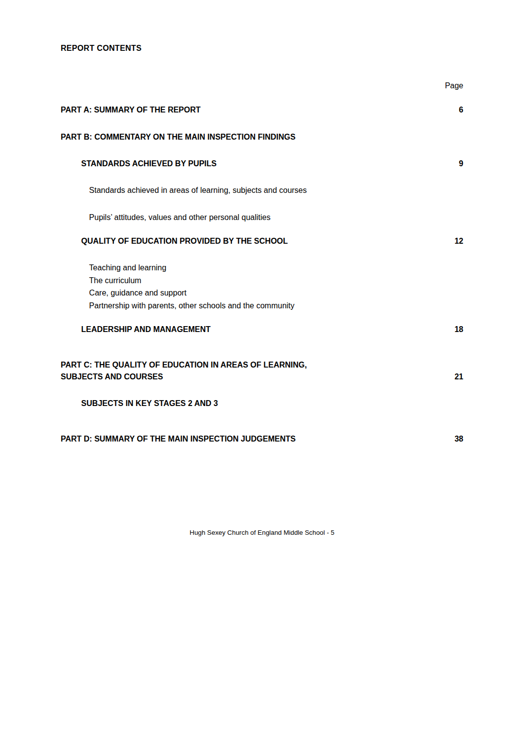REPORT CONTENTS
| | Page |
| PART A: SUMMARY OF THE REPORT | 6 |
| PART B: COMMENTARY ON THE MAIN INSPECTION FINDINGS | |
| STANDARDS ACHIEVED BY PUPILS | 9 |
| Standards achieved in areas of learning, subjects and courses | |
| Pupils’ attitudes, values and other personal qualities | |
| QUALITY OF EDUCATION PROVIDED BY THE SCHOOL | 12 |
| Teaching and learning | |
| The curriculum | |
| Care, guidance and support | |
| Partnership with parents, other schools and the community | |
| LEADERSHIP AND MANAGEMENT | 18 |
| PART C: THE QUALITY OF EDUCATION IN AREAS OF LEARNING, SUBJECTS AND COURSES | 21 |
| SUBJECTS IN KEY STAGES 2 AND 3 | |
| PART D: SUMMARY OF THE MAIN INSPECTION JUDGEMENTS | 38 |
Hugh Sexey Church of England Middle School - 5